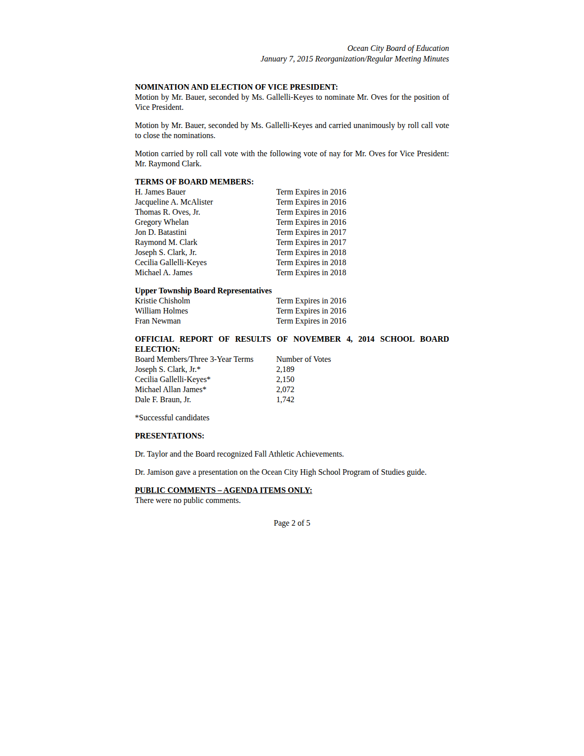Ocean City Board of Education
January 7, 2015 Reorganization/Regular Meeting Minutes
NOMINATION AND ELECTION OF VICE PRESIDENT:
Motion by Mr. Bauer, seconded by Ms. Gallelli-Keyes to nominate Mr. Oves for the position of Vice President.
Motion by Mr. Bauer, seconded by Ms. Gallelli-Keyes and carried unanimously by roll call vote to close the nominations.
Motion carried by roll call vote with the following vote of nay for Mr. Oves for Vice President: Mr. Raymond Clark.
TERMS OF BOARD MEMBERS:
| H. James Bauer | Term Expires in 2016 |
| Jacqueline A. McAlister | Term Expires in 2016 |
| Thomas R. Oves, Jr. | Term Expires in 2016 |
| Gregory Whelan | Term Expires in 2016 |
| Jon D. Batastini | Term Expires in 2017 |
| Raymond M. Clark | Term Expires in 2017 |
| Joseph S. Clark, Jr. | Term Expires in 2018 |
| Cecilia Gallelli-Keyes | Term Expires in 2018 |
| Michael A. James | Term Expires in 2018 |
Upper Township Board Representatives
| Kristie Chisholm | Term Expires in 2016 |
| William Holmes | Term Expires in 2016 |
| Fran Newman | Term Expires in 2016 |
OFFICIAL REPORT OF RESULTS OF NOVEMBER 4, 2014 SCHOOL BOARD ELECTION:
| Board Members/Three 3-Year Terms | Number of Votes |
| Joseph S. Clark, Jr.* | 2,189 |
| Cecilia Gallelli-Keyes* | 2,150 |
| Michael Allan James* | 2,072 |
| Dale F. Braun, Jr. | 1,742 |
*Successful candidates
PRESENTATIONS:
Dr. Taylor and the Board recognized Fall Athletic Achievements.
Dr. Jamison gave a presentation on the Ocean City High School Program of Studies guide.
PUBLIC COMMENTS – AGENDA ITEMS ONLY:
There were no public comments.
Page 2 of 5